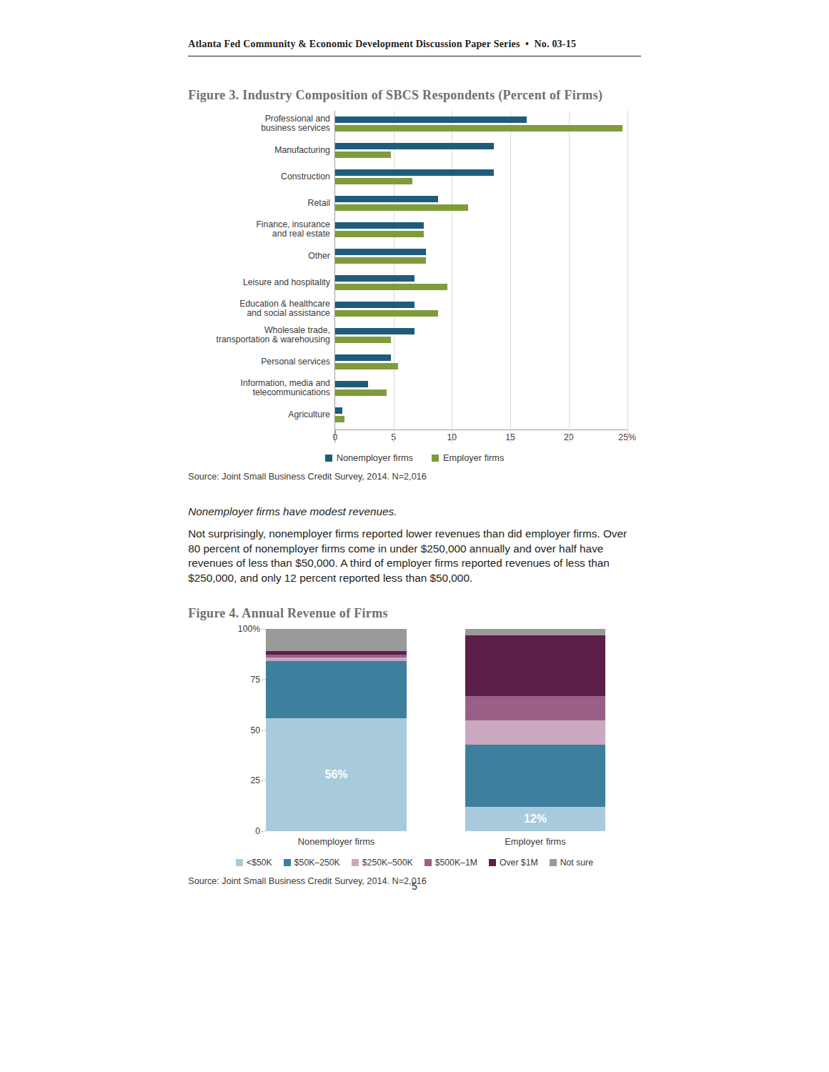Atlanta Fed Community & Economic Development Discussion Paper Series • No. 03-15
Figure 3. Industry Composition of SBCS Respondents (Percent of Firms)
Professional and
business services
Manufacturing
Construction
Retail
Finance, insurance
and real estate
Other
Leisure and hospitality
Education & healthcare
and social assistance
Wholesale trade,
transportation & warehousing
Personal services
Information, media and
telecommunications
Agriculture
0 5 10 15 20 25%
Nonemployer firms Employer firms
Source: Joint Small Business Credit Survey, 2014. N=2,016
Nonemployer firms have modest revenues.
Not surprisingly, nonemployer firms reported lower revenues than did employer firms. Over 80 percent of nonemployer firms come in under $250,000 annually and over half have revenues of less than $50,000. A third of employer firms reported revenues of less than $250,000, and only 12 percent reported less than $50,000.
Figure 4. Annual Revenue of Firms
100% 75 50 25 0
56%
12%
Nonemployer firms
Employer firms
<$50K $50K–250K $250K–500K $500K–1M Over $1M Not sure
Source: Joint Small Business Credit Survey, 2014. N=2,016
5